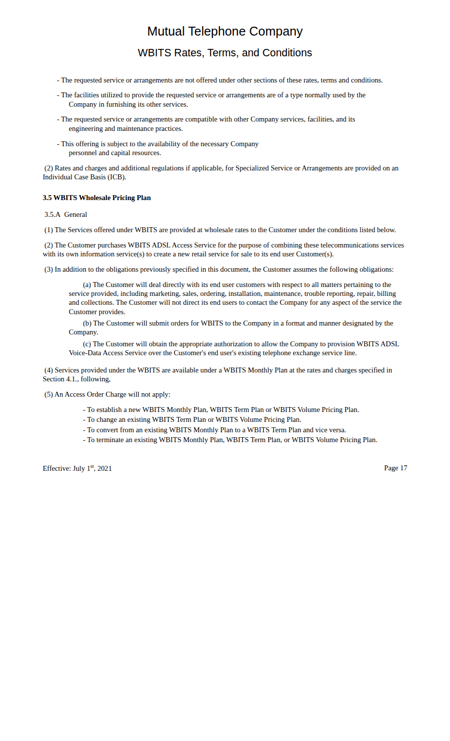Mutual Telephone Company
WBITS Rates, Terms, and Conditions
- The requested service or arrangements are not offered under other sections of these rates, terms and conditions.
- The facilities utilized to provide the requested service or arrangements are of a type normally used by the Company in furnishing its other services.
- The requested service or arrangements are compatible with other Company services, facilities, and its engineering and maintenance practices.
- This offering is subject to the availability of the necessary Company
personnel and capital resources.
(2) Rates and charges and additional regulations if applicable, for Specialized Service or Arrangements are provided on an Individual Case Basis (ICB).
3.5 WBITS Wholesale Pricing Plan
3.5.A General
(1) The Services offered under WBITS are provided at wholesale rates to the Customer under the conditions listed below.
(2) The Customer purchases WBITS ADSL Access Service for the purpose of combining these telecommunications services with its own information service(s) to create a new retail service for sale to its end user Customer(s).
(3) In addition to the obligations previously specified in this document, the Customer assumes the following obligations:
(a) The Customer will deal directly with its end user customers with respect to all matters pertaining to the service provided, including marketing, sales, ordering, installation, maintenance, trouble reporting, repair, billing and collections. The Customer will not direct its end users to contact the Company for any aspect of the service the Customer provides.
(b) The Customer will submit orders for WBITS to the Company in a format and manner designated by the Company.
(c) The Customer will obtain the appropriate authorization to allow the Company to provision WBITS ADSL Voice-Data Access Service over the Customer's end user's existing telephone exchange service line.
(4) Services provided under the WBITS are available under a WBITS Monthly Plan at the rates and charges specified in Section 4.1., following,
(5) An Access Order Charge will not apply:
To establish a new WBITS Monthly Plan, WBITS Term Plan or WBITS Volume Pricing Plan.
To change an existing WBITS Term Plan or WBITS Volume Pricing Plan.
To convert from an existing WBITS Monthly Plan to a WBITS Term Plan and vice versa.
To terminate an existing WBITS Monthly Plan, WBITS Term Plan, or WBITS Volume Pricing Plan.
Effective: July 1st, 2021 Page 17